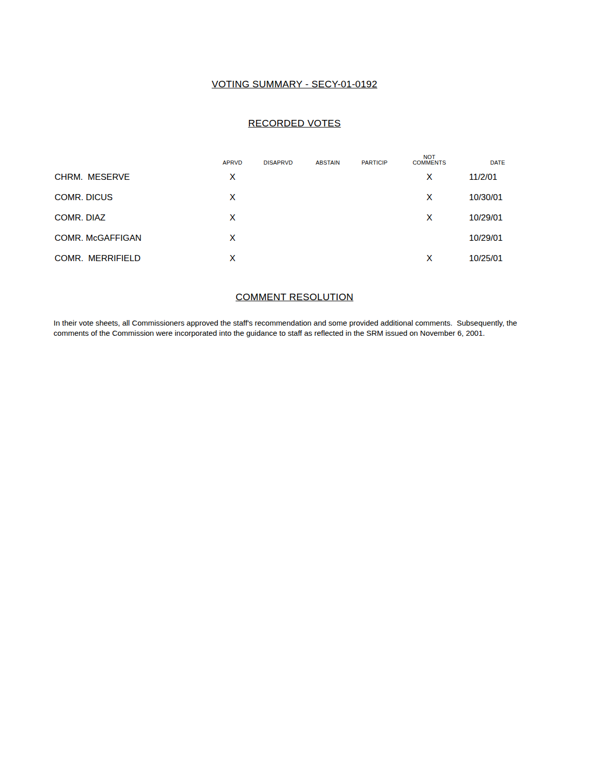VOTING SUMMARY - SECY-01-0192
RECORDED VOTES
| | APRVD | DISAPRVD | ABSTAIN | PARTICIP | NOT COMMENTS | DATE |
| --- | --- | --- | --- | --- | --- | --- |
| CHRM. MESERVE | X | | | | X | 11/2/01 |
| COMR. DICUS | X | | | | X | 10/30/01 |
| COMR. DIAZ | X | | | | X | 10/29/01 |
| COMR. McGAFFIGAN | X | | | | | 10/29/01 |
| COMR. MERRIFIELD | X | | | | X | 10/25/01 |
COMMENT RESOLUTION
In their vote sheets, all Commissioners approved the staff's recommendation and some provided additional comments. Subsequently, the comments of the Commission were incorporated into the guidance to staff as reflected in the SRM issued on November 6, 2001.